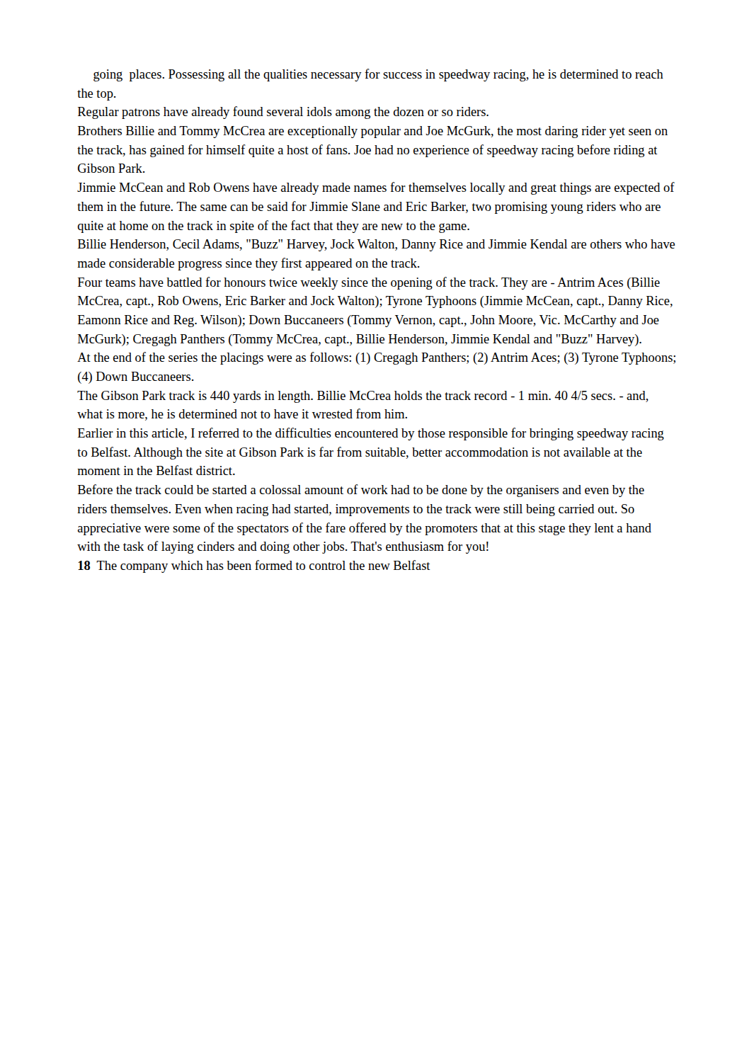going places. Possessing all the qualities necessary for success in speedway racing, he is determined to reach the top.
Regular patrons have already found several idols among the dozen or so riders.
Brothers Billie and Tommy McCrea are exceptionally popular and Joe McGurk, the most daring rider yet seen on the track, has gained for himself quite a host of fans. Joe had no experience of speedway racing before riding at Gibson Park.
Jimmie McCean and Rob Owens have already made names for themselves locally and great things are expected of them in the future. The same can be said for Jimmie Slane and Eric Barker, two promising young riders who are quite at home on the track in spite of the fact that they are new to the game.
Billie Henderson, Cecil Adams, "Buzz" Harvey, Jock Walton, Danny Rice and Jimmie Kendal are others who have made considerable progress since they first appeared on the track.
Four teams have battled for honours twice weekly since the opening of the track. They are - Antrim Aces (Billie McCrea, capt., Rob Owens, Eric Barker and Jock Walton); Tyrone Typhoons (Jimmie McCean, capt., Danny Rice, Eamonn Rice and Reg. Wilson); Down Buccaneers (Tommy Vernon, capt., John Moore, Vic. McCarthy and Joe McGurk); Cregagh Panthers (Tommy McCrea, capt., Billie Henderson, Jimmie Kendal and "Buzz" Harvey).
At the end of the series the placings were as follows: (1) Cregagh Panthers; (2) Antrim Aces; (3) Tyrone Typhoons; (4) Down Buccaneers.
The Gibson Park track is 440 yards in length. Billie McCrea holds the track record - 1 min. 40 4/5 secs. - and, what is more, he is determined not to have it wrested from him.
Earlier in this article, I referred to the difficulties encountered by those responsible for bringing speedway racing to Belfast. Although the site at Gibson Park is far from suitable, better accommodation is not available at the moment in the Belfast district.
Before the track could be started a colossal amount of work had to be done by the organisers and even by the riders themselves. Even when racing had started, improvements to the track were still being carried out. So appreciative were some of the spectators of the fare offered by the promoters that at this stage they lent a hand with the task of laying cinders and doing other jobs. That's enthusiasm for you!
18 The company which has been formed to control the new Belfast